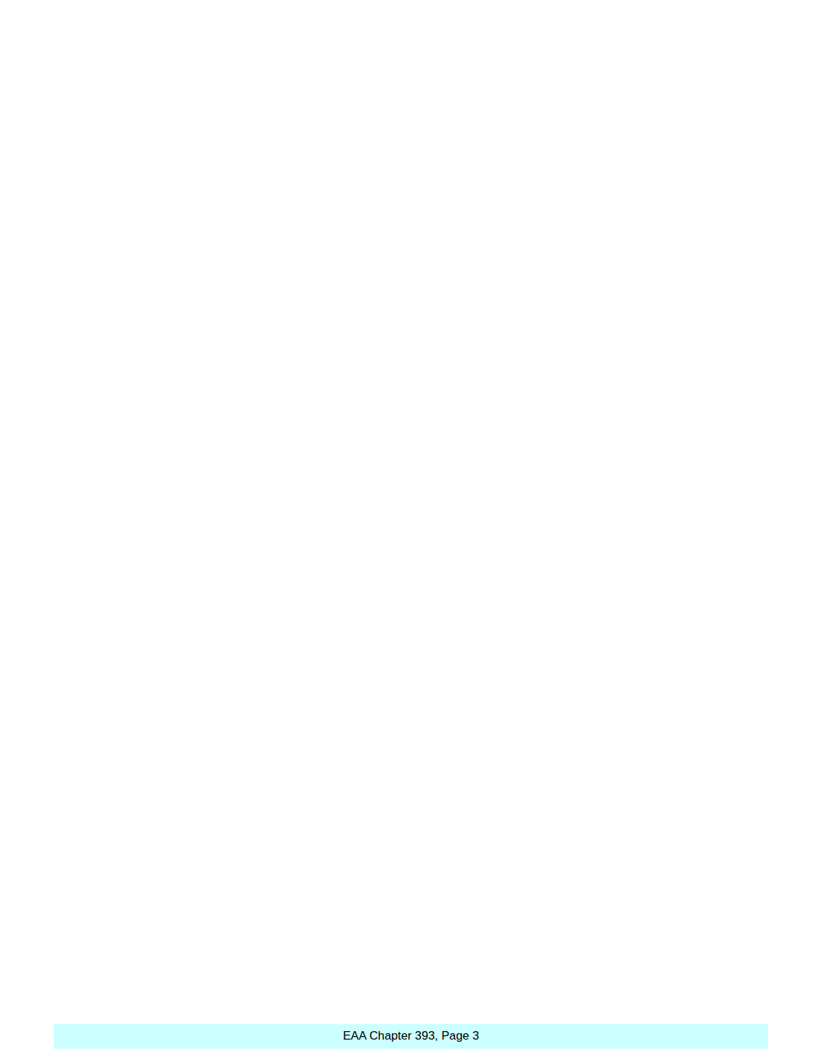EAA Chapter 393, Page 3